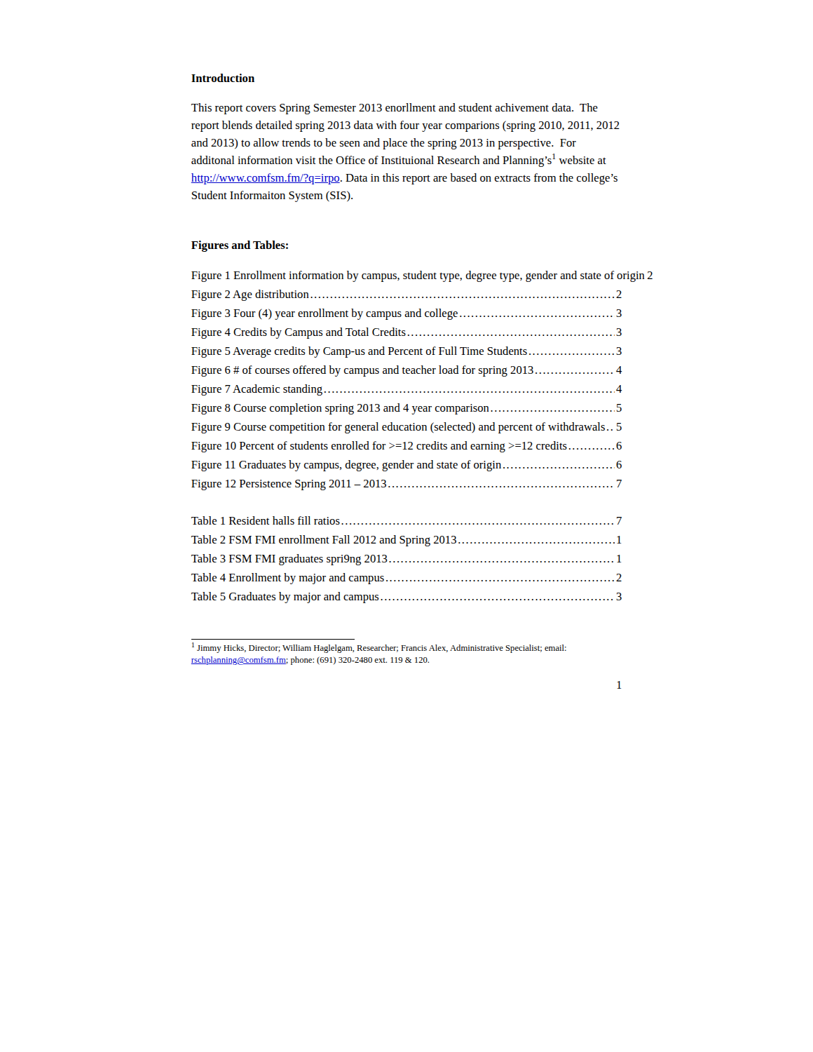Introduction
This report covers Spring Semester 2013 enorllment and student achivement data. The report blends detailed spring 2013 data with four year comparions (spring 2010, 2011, 2012 and 2013) to allow trends to be seen and place the spring 2013 in perspective. For additonal information visit the Office of Instituional Research and Planning’s1 website at http://www.comfsm.fm/?q=irpo. Data in this report are based on extracts from the college’s Student Informaiton System (SIS).
Figures and Tables:
Figure 1 Enrollment information by campus, student type, degree type, gender and state of origin ... 2
Figure 2 Age distribution................................................................................................................................. 2
Figure 3 Four (4) year enrollment by campus and college......................................................................... 3
Figure 4 Credits by Campus and Total Credits........................................................................................... 3
Figure 5 Average credits by Camp-us and Percent of Full Time Students.............................................. 3
Figure 6 # of courses offered by campus and teacher load for spring 2013.......................................... 4
Figure 7 Academic standing.............................................................................................................................. 4
Figure 8 Course completion spring 2013 and 4 year comparison........................................................... 5
Figure 9 Course competition for general education (selected) and percent of withdrawals.................. 5
Figure 10 Percent of students enrolled for >=12 credits and earning >=12 credits............................. 6
Figure 11 Graduates by campus, degree, gender and state of origin........................................................ 6
Figure 12 Persistence Spring 2011 – 2013................................................................................................... 7
Table 1 Resident halls fill ratios......................................................................................................................... 7
Table 2 FSM FMI enrollment Fall 2012 and Spring 2013....................................................................... 1
Table 3 FSM FMI graduates spri9ng 2013................................................................................................. 1
Table 4 Enrollment by major and campus.................................................................................................. 2
Table 5 Graduates by major and campus.................................................................................................... 3
1 Jimmy Hicks, Director; William Haglelgam, Researcher; Francis Alex, Administrative Specialist; email: rschplanning@comfsm.fm; phone: (691) 320-2480 ext. 119 & 120.
1